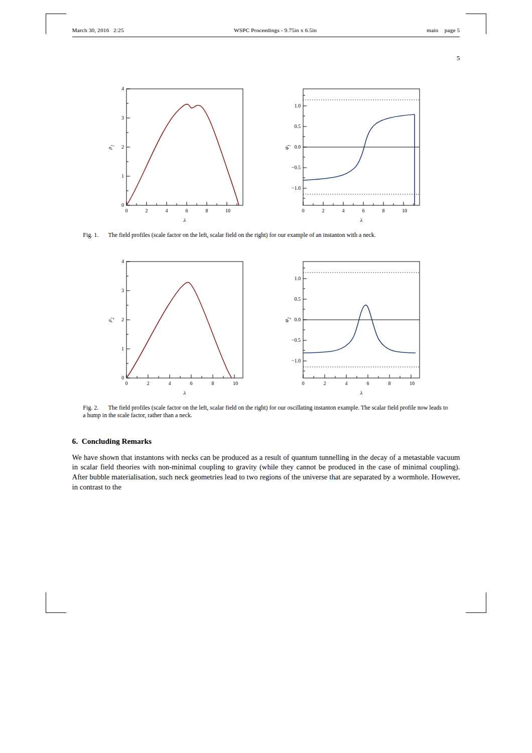March 30, 2016 2:25 WSPC Proceedings - 9.75in x 6.5in main page 5
5
0 1 2 3 4 0 2 4 6 8 10 λ ρ1
1.0 0.5 0.0 −0.5 −1.0 0 2 4 6 8 10 λ φ1
Fig. 1. The field profiles (scale factor on the left, scalar field on the right) for our example of an instanton with a neck.
0 1 2 3 4 0 2 4 6 8 10 λ ρ2
1.0 0.5 0.0 −0.5 −1.0 0 2 4 6 8 10 λ φ2
Fig. 2. The field profiles (scale factor on the left, scalar field on the right) for our oscillating instanton example. The scalar field profile now leads to a hump in the scale factor, rather than a neck.
6. Concluding Remarks
We have shown that instantons with necks can be produced as a result of quantum tunnelling in the decay of a metastable vacuum in scalar field theories with non-minimal coupling to gravity (while they cannot be produced in the case of minimal coupling). After bubble materialisation, such neck geometries lead to two regions of the universe that are separated by a wormhole. However, in contrast to the